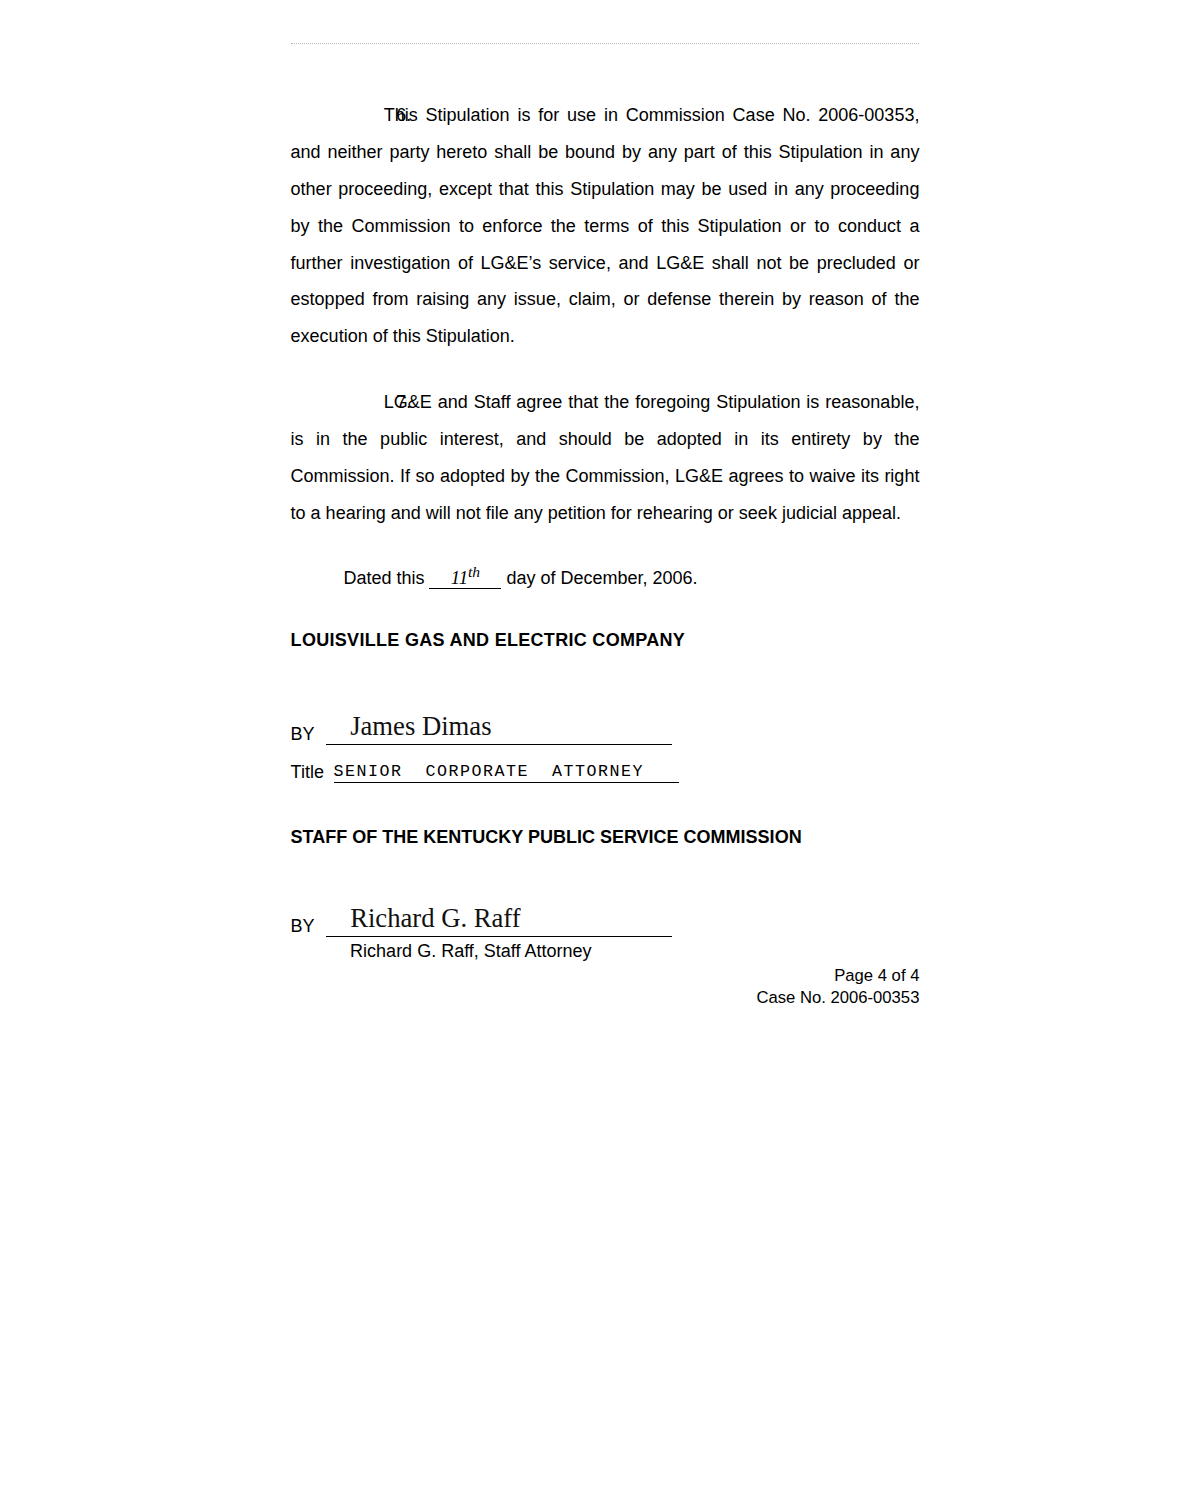6. This Stipulation is for use in Commission Case No. 2006-00353, and neither party hereto shall be bound by any part of this Stipulation in any other proceeding, except that this Stipulation may be used in any proceeding by the Commission to enforce the terms of this Stipulation or to conduct a further investigation of LG&E’s service, and LG&E shall not be precluded or estopped from raising any issue, claim, or defense therein by reason of the execution of this Stipulation.
7. LG&E and Staff agree that the foregoing Stipulation is reasonable, is in the public interest, and should be adopted in its entirety by the Commission. If so adopted by the Commission, LG&E agrees to waive its right to a hearing and will not file any petition for rehearing or seek judicial appeal.
Dated this 11th day of December, 2006.
LOUISVILLE GAS AND ELECTRIC COMPANY
BY James Dimas
Title SENIOR CORPORATE ATTORNEY
STAFF OF THE KENTUCKY PUBLIC SERVICE COMMISSION
BY Richard G. Raff
Richard G. Raff, Staff Attorney
Page 4 of 4
Case No. 2006-00353